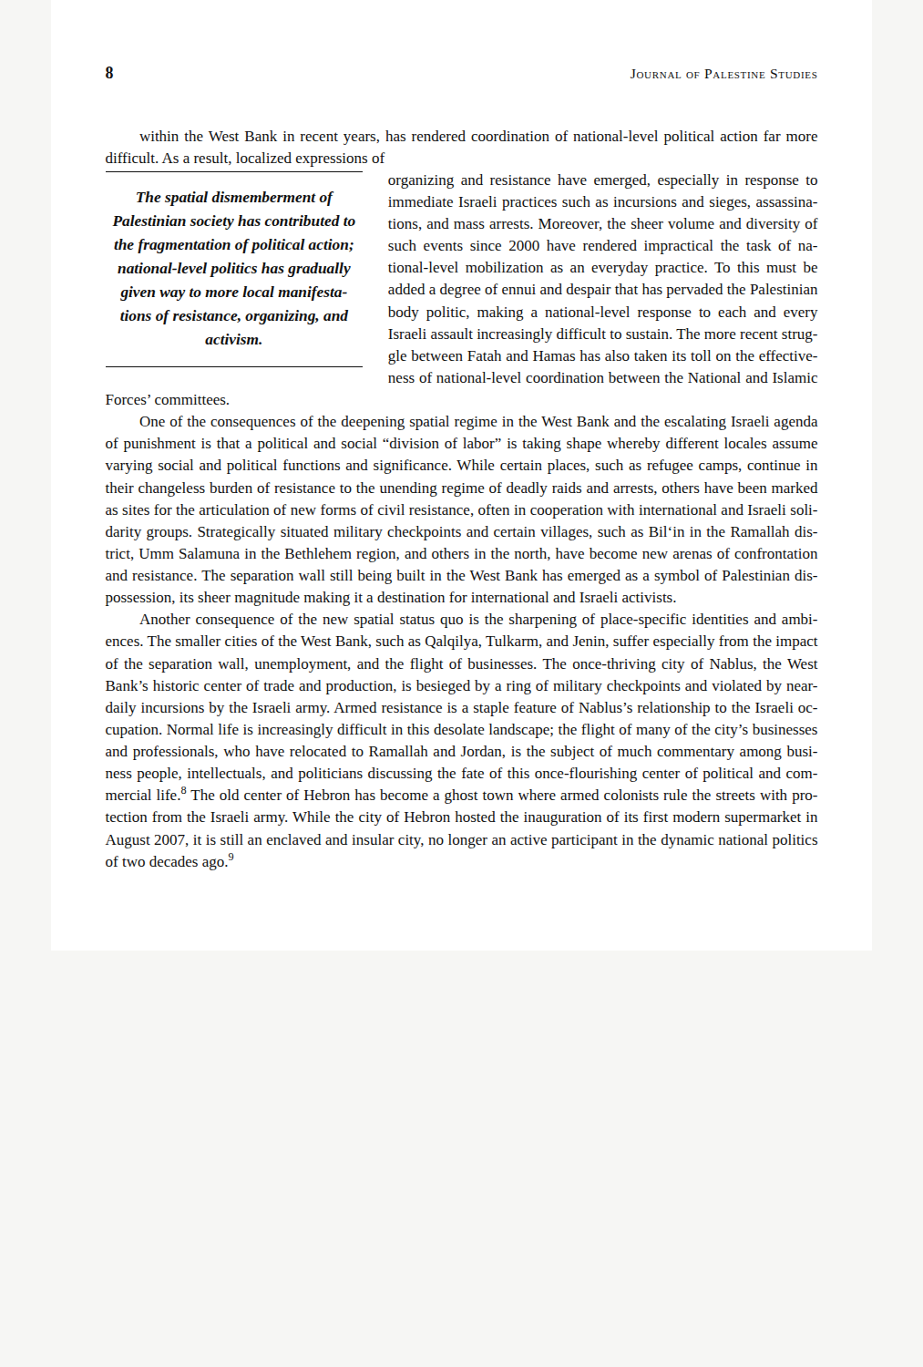8 Journal of Palestine Studies
within the West Bank in recent years, has rendered coordination of national-level political action far more difficult. As a result, localized expressions of
The spatial dismemberment of Palestinian society has contributed to the fragmentation of political action; national-level politics has gradually given way to more local manifestations of resistance, organizing, and activism.
organizing and resistance have emerged, especially in response to immediate Israeli practices such as incursions and sieges, assassinations, and mass arrests. Moreover, the sheer volume and diversity of such events since 2000 have rendered impractical the task of national-level mobilization as an everyday practice. To this must be added a degree of ennui and despair that has pervaded the Palestinian body politic, making a national-level response to each and every Israeli assault increasingly difficult to sustain. The more recent struggle between Fatah and Hamas has also taken its toll on the effectiveness of national-level coordination between the National and Islamic Forces’ committees.
One of the consequences of the deepening spatial regime in the West Bank and the escalating Israeli agenda of punishment is that a political and social “division of labor” is taking shape whereby different locales assume varying social and political functions and significance. While certain places, such as refugee camps, continue in their changeless burden of resistance to the unending regime of deadly raids and arrests, others have been marked as sites for the articulation of new forms of civil resistance, often in cooperation with international and Israeli solidarity groups. Strategically situated military checkpoints and certain villages, such as Bil‘in in the Ramallah district, Umm Salamuna in the Bethlehem region, and others in the north, have become new arenas of confrontation and resistance. The separation wall still being built in the West Bank has emerged as a symbol of Palestinian dispossession, its sheer magnitude making it a destination for international and Israeli activists.
Another consequence of the new spatial status quo is the sharpening of place-specific identities and ambiences. The smaller cities of the West Bank, such as Qalqilya, Tulkarm, and Jenin, suffer especially from the impact of the separation wall, unemployment, and the flight of businesses. The once-thriving city of Nablus, the West Bank’s historic center of trade and production, is besieged by a ring of military checkpoints and violated by near-daily incursions by the Israeli army. Armed resistance is a staple feature of Nablus’s relationship to the Israeli occupation. Normal life is increasingly difficult in this desolate landscape; the flight of many of the city’s businesses and professionals, who have relocated to Ramallah and Jordan, is the subject of much commentary among business people, intellectuals, and politicians discussing the fate of this once-flourishing center of political and commercial life.8 The old center of Hebron has become a ghost town where armed colonists rule the streets with protection from the Israeli army. While the city of Hebron hosted the inauguration of its first modern supermarket in August 2007, it is still an enclaved and insular city, no longer an active participant in the dynamic national politics of two decades ago.9